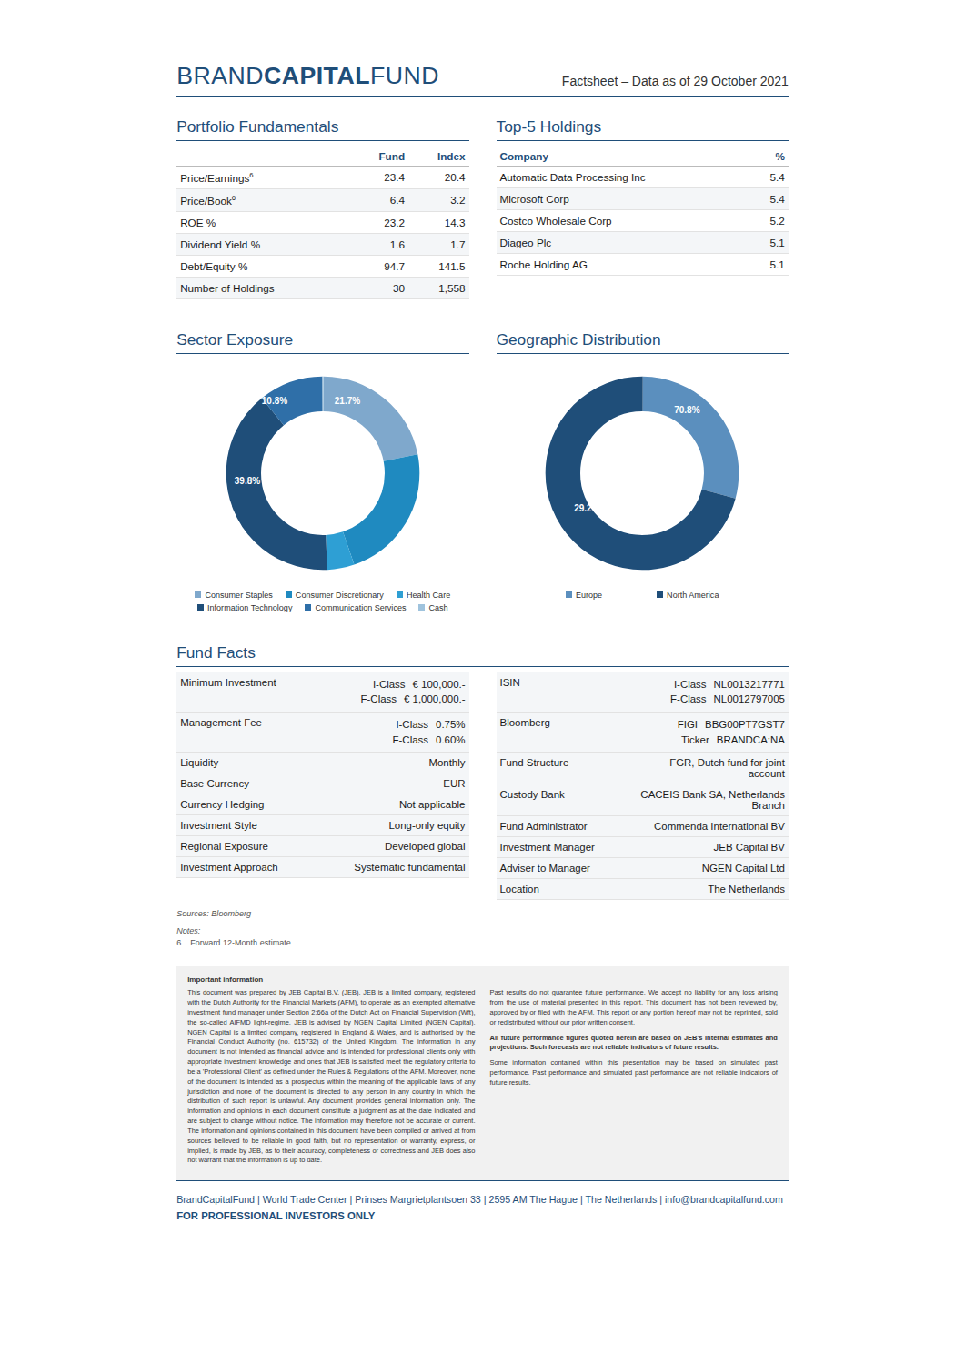BRAND CAPITAL FUND
Factsheet – Data as of 29 October 2021
Portfolio Fundamentals
| | Fund | Index |
| --- | --- | --- |
| Price/Earnings 6 | 23.4 | 20.4 |
| Price/Book 6 | 6.4 | 3.2 |
| ROE % | 23.2 | 14.3 |
| Dividend Yield % | 1.6 | 1.7 |
| Debt/Equity % | 94.7 | 141.5 |
| Number of Holdings | 30 | 1,558 |
Top-5 Holdings
| Company | % |
| --- | --- |
| Automatic Data Processing Inc | 5.4 |
| Microsoft Corp | 5.4 |
| Costco Wholesale Corp | 5.2 |
| Diageo Plc | 5.1 |
| Roche Holding AG | 5.1 |
Sector Exposure
21.7%
23.0%
4.5%
39.8%
10.8%
Consumer Staples Consumer Discretionary Health Care Information Technology Communication Services Cash
Geographic Distribution
70.8%
29.2%
Europe North America
Fund Facts
| Minimum Investment | I-Class € 100,000.- F-Class € 1,000,000.- |
| Management Fee | I-Class 0.75% F-Class 0.60% |
| Liquidity | Monthly |
| Base Currency | EUR |
| Currency Hedging | Not applicable |
| Investment Style | Long-only equity |
| Regional Exposure | Developed global |
| Investment Approach | Systematic fundamental |
| ISIN | I-Class NL0013217771 F-Class NL0012797005 |
| Bloomberg | FIGI BBG00PT7GST7 Ticker BRANDCA:NA |
| Fund Structure | FGR, Dutch fund for joint account |
| Custody Bank | CACEIS Bank SA, Netherlands Branch |
| Fund Administrator | Commenda International BV |
| Investment Manager | JEB Capital BV |
| Adviser to Manager | NGEN Capital Ltd |
| Location | The Netherlands |
Sources: Bloomberg
Notes:
6. Forward 12-Month estimate
Important information
This document was prepared by JEB Capital B.V. (JEB). JEB is a limited company, registered with the Dutch Authority for the Financial Markets (AFM), to operate as an exempted alternative investment fund manager under Section 2:66a of the Dutch Act on Financial Supervision (Wft), the so-called AIFMD light-regime. JEB is advised by NGEN Capital Limited (NGEN Capital). NGEN Capital is a limited company, registered in England & Wales, and is authorised by the Financial Conduct Authority (no. 615732) of the United Kingdom. The information in any document is not intended as financial advice and is intended for professional clients only with appropriate investment knowledge and ones that JEB is satisfied meet the regulatory criteria to be a 'Professional Client' as defined under the Rules & Regulations of the AFM. Moreover, none of the document is intended as a prospectus within the meaning of the applicable laws of any jurisdiction and none of the document is directed to any person in any country in which the distribution of such report is unlawful. Any document provides general information only. The information and opinions in each document constitute a judgment as at the date indicated and are subject to change without notice. The information may therefore not be accurate or current. The information and opinions contained in this document have been compiled or arrived at from sources believed to be reliable in good faith, but no representation or warranty, express, or implied, is made by JEB, as to their accuracy, completeness or correctness and JEB does also not warrant that the information is up to date.
Past results do not guarantee future performance. We accept no liability for any loss arising from the use of material presented in this report. This document has not been reviewed by, approved by or filed with the AFM. This report or any portion hereof may not be reprinted, sold or redistributed without our prior written consent.
All future performance figures quoted herein are based on JEB's internal estimates and projections. Such forecasts are not reliable indicators of future results.
Some information contained within this presentation may be based on simulated past performance. Past performance and simulated past performance are not reliable indicators of future results.
BrandCapitalFund | World Trade Center | Prinses Margrietplantsoen 33 | 2595 AM The Hague | The Netherlands | info@brandcapitalfund.com
FOR PROFESSIONAL INVESTORS ONLY